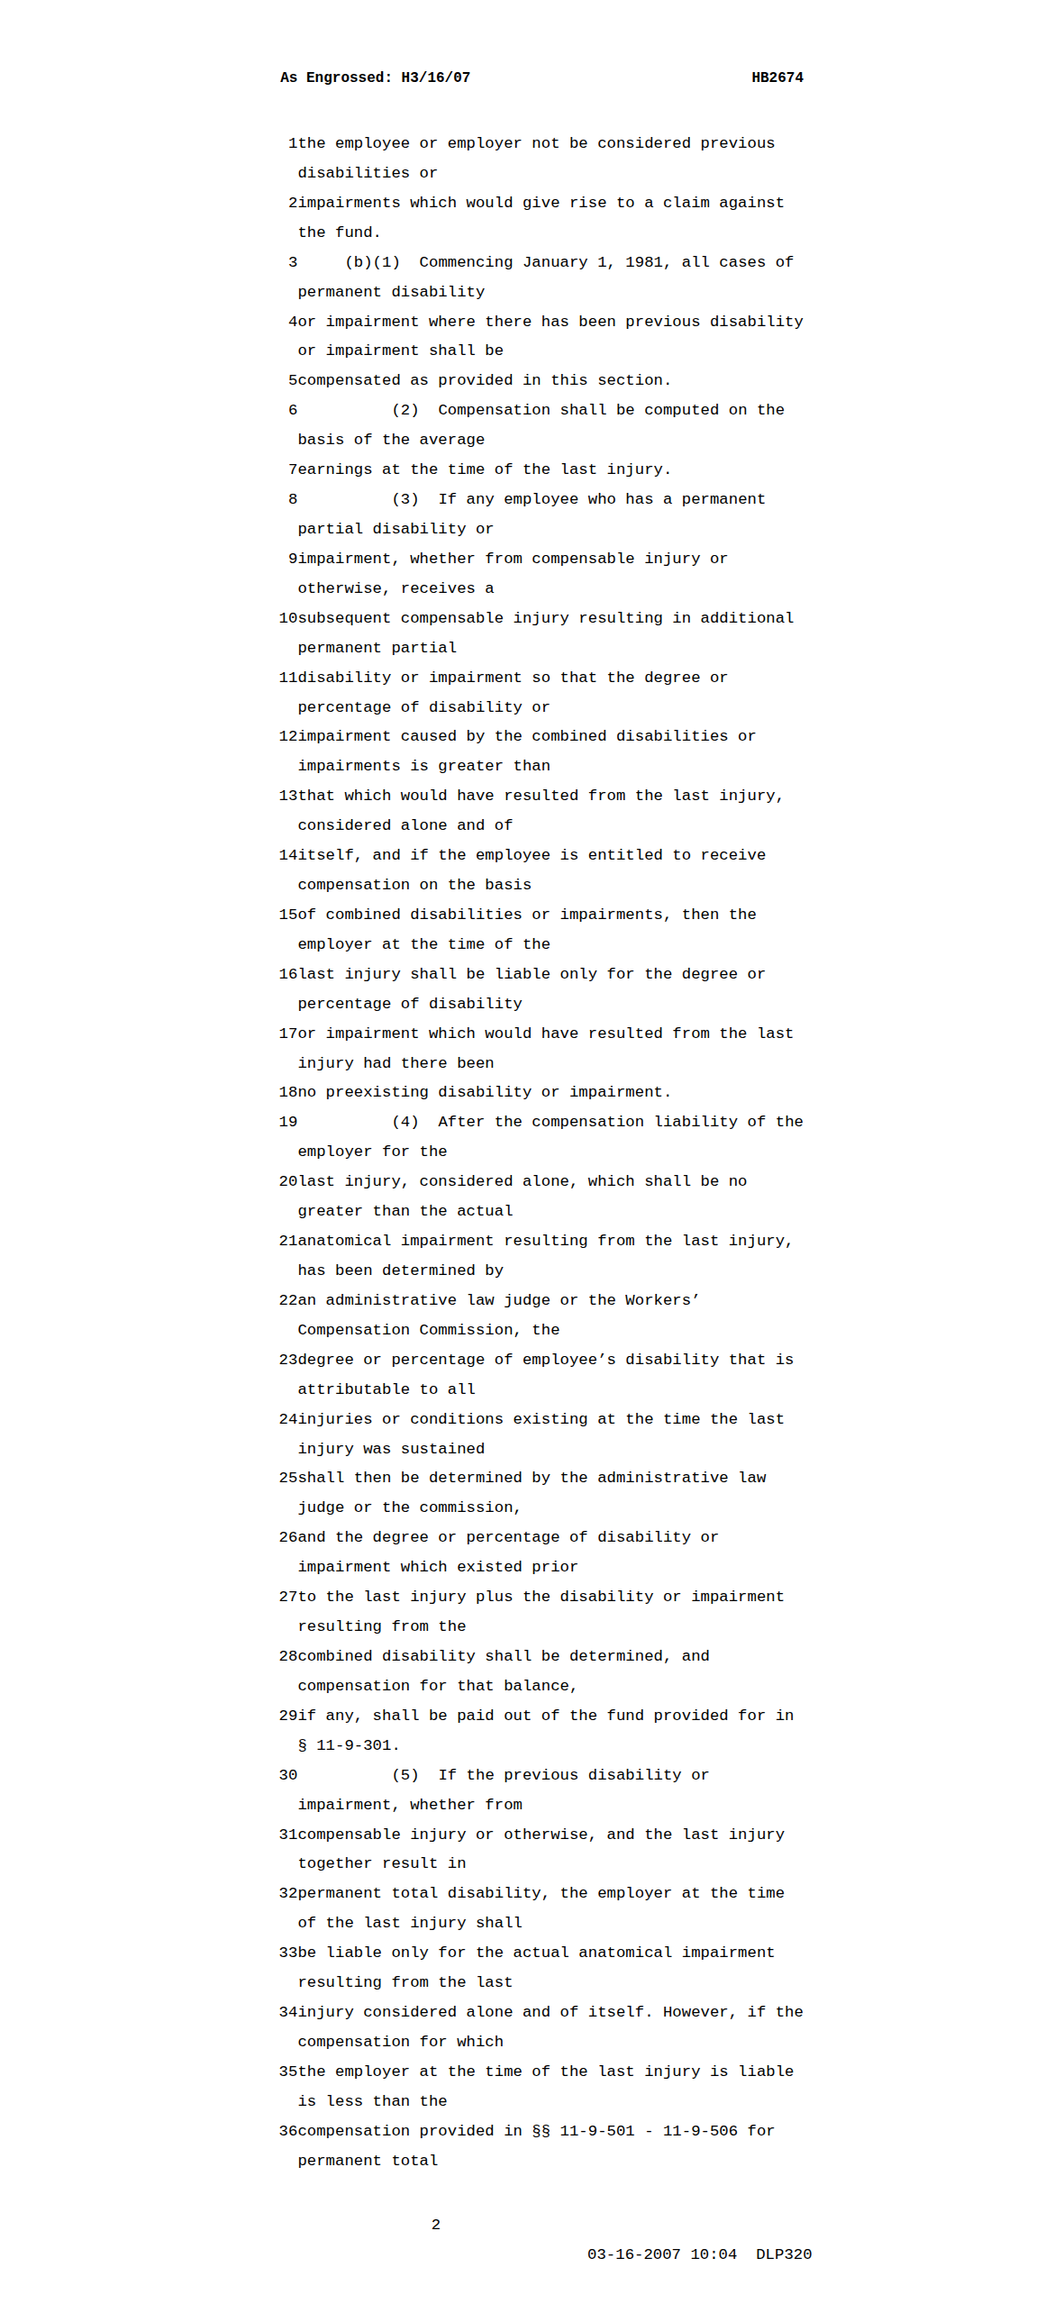As Engrossed: H3/16/07HB2674
| 1 | the employee or employer not be considered previous disabilities or |
| 2 | impairments which would give rise to a claim against the fund. |
| 3 | (b)(1) Commencing January 1, 1981, all cases of permanent disability |
| 4 | or impairment where there has been previous disability or impairment shall be |
| 5 | compensated as provided in this section. |
| 6 | (2) Compensation shall be computed on the basis of the average |
| 7 | earnings at the time of the last injury. |
| 8 | (3) If any employee who has a permanent partial disability or |
| 9 | impairment, whether from compensable injury or otherwise, receives a |
| 10 | subsequent compensable injury resulting in additional permanent partial |
| 11 | disability or impairment so that the degree or percentage of disability or |
| 12 | impairment caused by the combined disabilities or impairments is greater than |
| 13 | that which would have resulted from the last injury, considered alone and of |
| 14 | itself, and if the employee is entitled to receive compensation on the basis |
| 15 | of combined disabilities or impairments, then the employer at the time of the |
| 16 | last injury shall be liable only for the degree or percentage of disability |
| 17 | or impairment which would have resulted from the last injury had there been |
| 18 | no preexisting disability or impairment. |
| 19 | (4) After the compensation liability of the employer for the |
| 20 | last injury, considered alone, which shall be no greater than the actual |
| 21 | anatomical impairment resulting from the last injury, has been determined by |
| 22 | an administrative law judge or the Workers’ Compensation Commission, the |
| 23 | degree or percentage of employee’s disability that is attributable to all |
| 24 | injuries or conditions existing at the time the last injury was sustained |
| 25 | shall then be determined by the administrative law judge or the commission, |
| 26 | and the degree or percentage of disability or impairment which existed prior |
| 27 | to the last injury plus the disability or impairment resulting from the |
| 28 | combined disability shall be determined, and compensation for that balance, |
| 29 | if any, shall be paid out of the fund provided for in § 11-9-301. |
| 30 | (5) If the previous disability or impairment, whether from |
| 31 | compensable injury or otherwise, and the last injury together result in |
| 32 | permanent total disability, the employer at the time of the last injury shall |
| 33 | be liable only for the actual anatomical impairment resulting from the last |
| 34 | injury considered alone and of itself. However, if the compensation for which |
| 35 | the employer at the time of the last injury is liable is less than the |
| 36 | compensation provided in §§ 11-9-501 - 11-9-506 for permanent total |
2 03-16-2007 10:04 DLP320